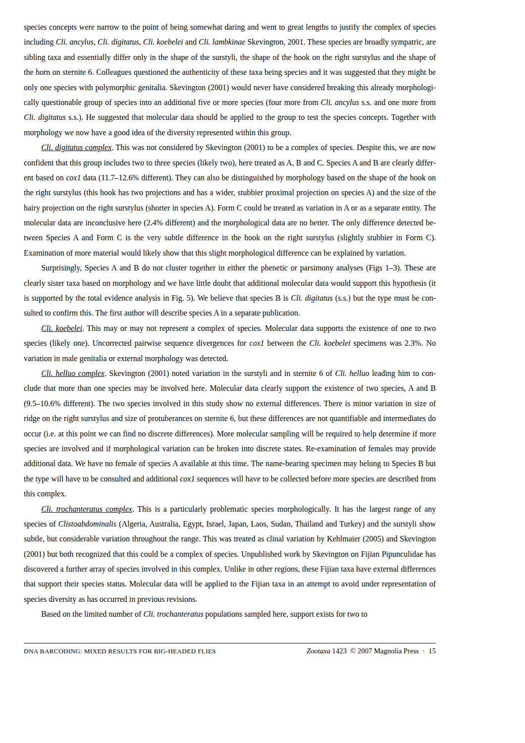species concepts were narrow to the point of being somewhat daring and went to great lengths to justify the complex of species including Cli. ancylus, Cli. digitatus, Cli. koebelei and Cli. lambkinae Skevington, 2001. These species are broadly sympatric, are sibling taxa and essentially differ only in the shape of the surstyli, the shape of the hook on the right surstylus and the shape of the horn on sternite 6. Colleagues questioned the authenticity of these taxa being species and it was suggested that they might be only one species with polymorphic genitalia. Skevington (2001) would never have considered breaking this already morphologically questionable group of species into an additional five or more species (four more from Cli. ancylus s.s. and one more from Cli. digitatus s.s.). He suggested that molecular data should be applied to the group to test the species concepts. Together with morphology we now have a good idea of the diversity represented within this group.
Cli. digitatus complex. This was not considered by Skevington (2001) to be a complex of species. Despite this, we are now confident that this group includes two to three species (likely two), here treated as A, B and C. Species A and B are clearly different based on cox1 data (11.7–12.6% different). They can also be distinguished by morphology based on the shape of the hook on the right surstylus (this hook has two projections and has a wider, stubbier proximal projection on species A) and the size of the hairy projection on the right surstylus (shorter in species A). Form C could be treated as variation in A or as a separate entity. The molecular data are inconclusive here (2.4% different) and the morphological data are no better. The only difference detected between Species A and Form C is the very subtle difference in the hook on the right surstylus (slightly stubbier in Form C). Examination of more material would likely show that this slight morphological difference can be explained by variation.
Surprisingly, Species A and B do not cluster together in either the phenetic or parsimony analyses (Figs 1–3). These are clearly sister taxa based on morphology and we have little doubt that additional molecular data would support this hypothesis (it is supported by the total evidence analysis in Fig. 5). We believe that species B is Cli. digitatus (s.s.) but the type must be consulted to confirm this. The first author will describe species A in a separate publication.
Cli. koebelei. This may or may not represent a complex of species. Molecular data supports the existence of one to two species (likely one). Uncorrected pairwise sequence divergences for cox1 between the Cli. koebelei specimens was 2.3%. No variation in male genitalia or external morphology was detected.
Cli. helluo complex. Skevington (2001) noted variation in the surstyli and in sternite 6 of Cli. helluo leading him to conclude that more than one species may be involved here. Molecular data clearly support the existence of two species, A and B (9.5–10.6% different). The two species involved in this study show no external differences. There is minor variation in size of ridge on the right surstylus and size of protuberances on sternite 6, but these differences are not quantifiable and intermediates do occur (i.e. at this point we can find no discrete differences). More molecular sampling will be required to help determine if more species are involved and if morphological variation can be broken into discrete states. Re-examination of females may provide additional data. We have no female of species A available at this time. The name-bearing specimen may belong to Species B but the type will have to be consulted and additional cox1 sequences will have to be collected before more species are described from this complex.
Cli. trochanteratus complex. This is a particularly problematic species morphologically. It has the largest range of any species of Clistoabdominalis (Algeria, Australia, Egypt, Israel, Japan, Laos, Sudan, Thailand and Turkey) and the surstyli show subtle, but considerable variation throughout the range. This was treated as clinal variation by Kehlmaier (2005) and Skevington (2001) but both recognized that this could be a complex of species. Unpublished work by Skevington on Fijian Pipunculidae has discovered a further array of species involved in this complex. Unlike in other regions, these Fijian taxa have external differences that support their species status. Molecular data will be applied to the Fijian taxa in an attempt to avoid under representation of species diversity as has occurred in previous revisions.
Based on the limited number of Cli. trochanteratus populations sampled here, support exists for two to
DNA barcoding: mixed results for big-headed flies
Zootaxa 1423 © 2007 Magnolia Press · 15